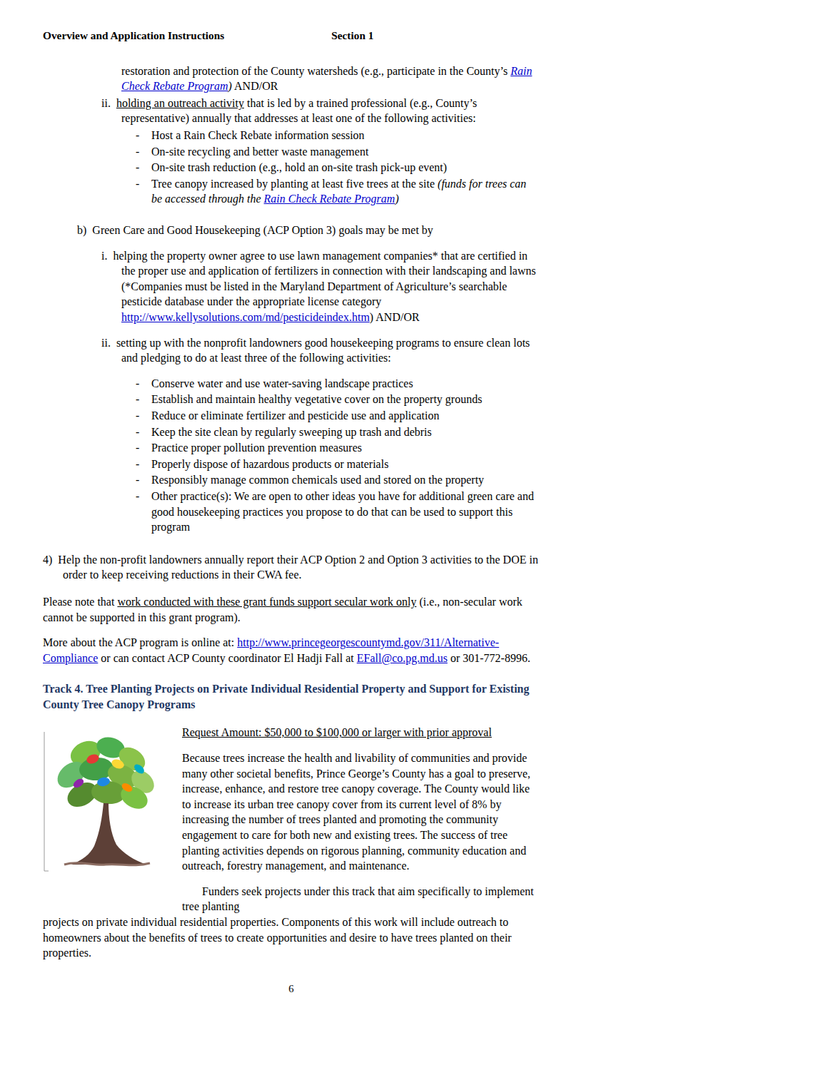Overview and Application Instructions
Section 1
restoration and protection of the County watersheds (e.g., participate in the County’s Rain Check Rebate Program) AND/OR
ii. holding an outreach activity that is led by a trained professional (e.g., County’s representative) annually that addresses at least one of the following activities:
Host a Rain Check Rebate information session
On-site recycling and better waste management
On-site trash reduction (e.g., hold an on-site trash pick-up event)
Tree canopy increased by planting at least five trees at the site (funds for trees can be accessed through the Rain Check Rebate Program)
b) Green Care and Good Housekeeping (ACP Option 3) goals may be met by
i. helping the property owner agree to use lawn management companies* that are certified in the proper use and application of fertilizers in connection with their landscaping and lawns (*Companies must be listed in the Maryland Department of Agriculture’s searchable pesticide database under the appropriate license category http://www.kellysolutions.com/md/pesticideindex.htm) AND/OR
ii. setting up with the nonprofit landowners good housekeeping programs to ensure clean lots and pledging to do at least three of the following activities:
Conserve water and use water-saving landscape practices
Establish and maintain healthy vegetative cover on the property grounds
Reduce or eliminate fertilizer and pesticide use and application
Keep the site clean by regularly sweeping up trash and debris
Practice proper pollution prevention measures
Properly dispose of hazardous products or materials
Responsibly manage common chemicals used and stored on the property
Other practice(s): We are open to other ideas you have for additional green care and good housekeeping practices you propose to do that can be used to support this program
4) Help the non-profit landowners annually report their ACP Option 2 and Option 3 activities to the DOE in order to keep receiving reductions in their CWA fee.
Please note that work conducted with these grant funds support secular work only (i.e., non-secular work cannot be supported in this grant program).
More about the ACP program is online at: http://www.princegeorgescountymd.gov/311/Alternative-Compliance or can contact ACP County coordinator El Hadji Fall at EFall@co.pg.md.us or 301-772-8996.
Track 4. Tree Planting Projects on Private Individual Residential Property and Support for Existing County Tree Canopy Programs
Request Amount: $50,000 to $100,000 or larger with prior approval
Because trees increase the health and livability of communities and provide many other societal benefits, Prince George’s County has a goal to preserve, increase, enhance, and restore tree canopy coverage. The County would like to increase its urban tree canopy cover from its current level of 8% by increasing the number of trees planted and promoting the community engagement to care for both new and existing trees. The success of tree planting activities depends on rigorous planning, community education and outreach, forestry management, and maintenance.
Funders seek projects under this track that aim specifically to implement tree planting
projects on private individual residential properties. Components of this work will include outreach to homeowners about the benefits of trees to create opportunities and desire to have trees planted on their properties.
6